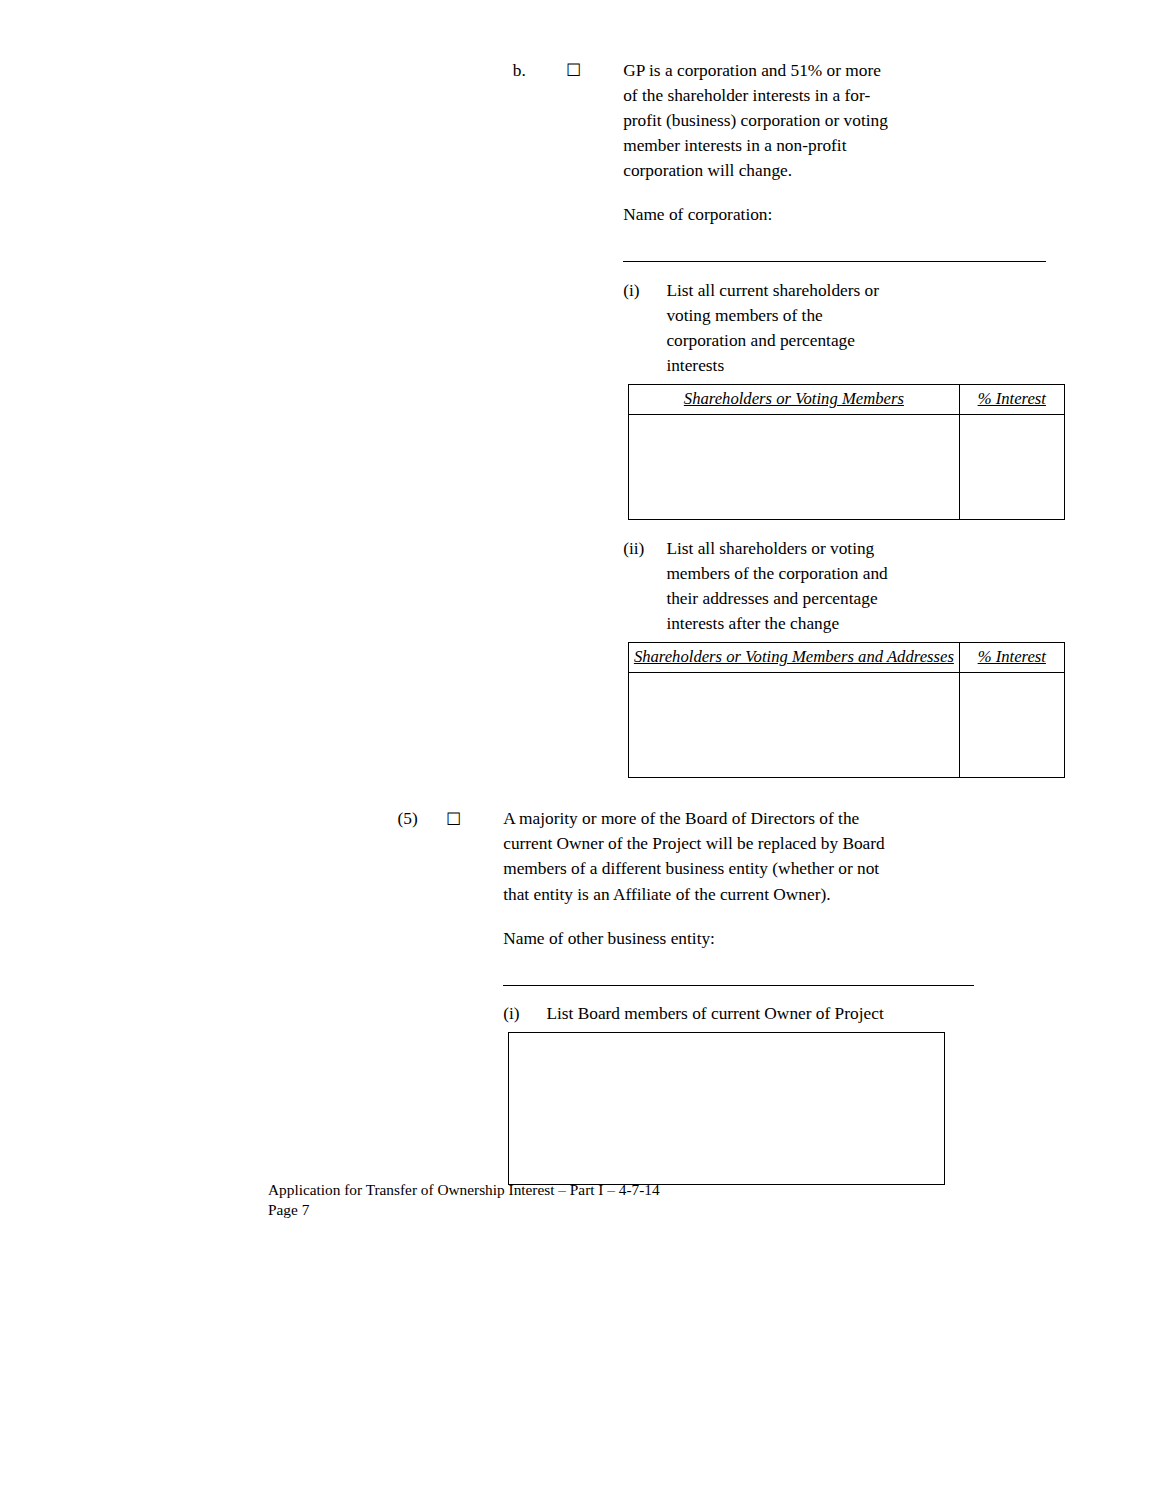b. ☐
GP is a corporation and 51% or more of the shareholder interests in a for-profit (business) corporation or voting member interests in a non-profit corporation will change.
Name of corporation:
(i)
List all current shareholders or voting members of the corporation and percentage interests
| Shareholders or Voting Members | % Interest |
| --- | --- |
(ii)
List all shareholders or voting members of the corporation and their addresses and percentage interests after the change
| Shareholders or Voting Members and Addresses | % Interest |
| --- | --- |
(5) ☐
A majority or more of the Board of Directors of the current Owner of the Project will be replaced by Board members of a different business entity (whether or not that entity is an Affiliate of the current Owner).
Name of other business entity:
(i)
List Board members of current Owner of Project
Application for Transfer of Ownership Interest – Part I – 4-7-14
Page 7